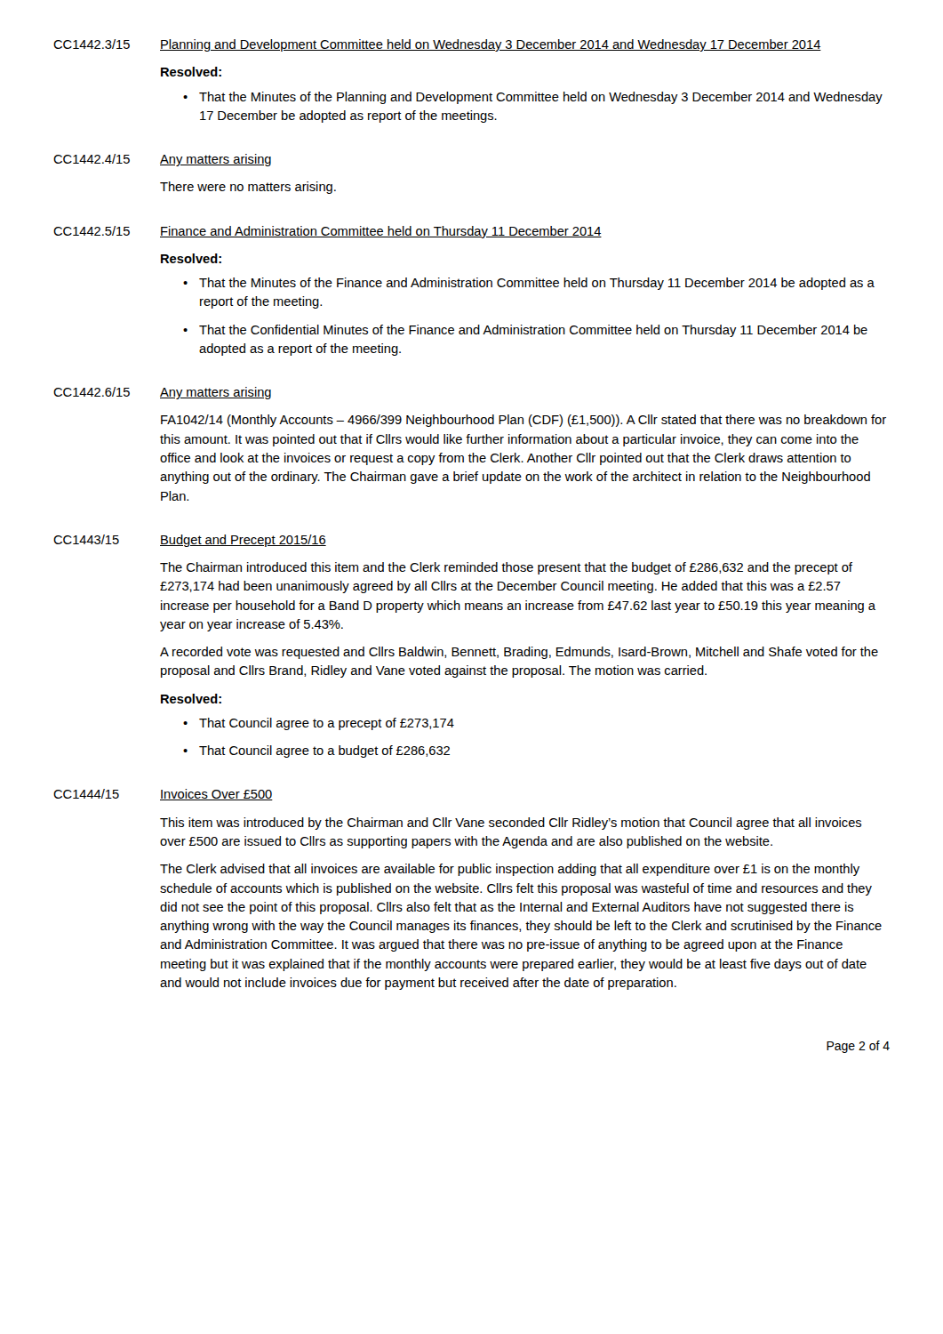CC1442.3/15
Planning and Development Committee held on Wednesday 3 December 2014 and Wednesday 17 December 2014
Resolved:
That the Minutes of the Planning and Development Committee held on Wednesday 3 December 2014 and Wednesday 17 December be adopted as report of the meetings.
CC1442.4/15
Any matters arising
There were no matters arising.
CC1442.5/15
Finance and Administration Committee held on Thursday 11 December 2014
Resolved:
That the Minutes of the Finance and Administration Committee held on Thursday 11 December 2014 be adopted as a report of the meeting.
That the Confidential Minutes of the Finance and Administration Committee held on Thursday 11 December 2014 be adopted as a report of the meeting.
CC1442.6/15
Any matters arising
FA1042/14 (Monthly Accounts – 4966/399 Neighbourhood Plan (CDF) (£1,500)). A Cllr stated that there was no breakdown for this amount. It was pointed out that if Cllrs would like further information about a particular invoice, they can come into the office and look at the invoices or request a copy from the Clerk. Another Cllr pointed out that the Clerk draws attention to anything out of the ordinary. The Chairman gave a brief update on the work of the architect in relation to the Neighbourhood Plan.
CC1443/15
Budget and Precept 2015/16
The Chairman introduced this item and the Clerk reminded those present that the budget of £286,632 and the precept of £273,174 had been unanimously agreed by all Cllrs at the December Council meeting. He added that this was a £2.57 increase per household for a Band D property which means an increase from £47.62 last year to £50.19 this year meaning a year on year increase of 5.43%.
A recorded vote was requested and Cllrs Baldwin, Bennett, Brading, Edmunds, Isard-Brown, Mitchell and Shafe voted for the proposal and Cllrs Brand, Ridley and Vane voted against the proposal. The motion was carried.
Resolved:
That Council agree to a precept of £273,174
That Council agree to a budget of £286,632
CC1444/15
Invoices Over £500
This item was introduced by the Chairman and Cllr Vane seconded Cllr Ridley’s motion that Council agree that all invoices over £500 are issued to Cllrs as supporting papers with the Agenda and are also published on the website.
The Clerk advised that all invoices are available for public inspection adding that all expenditure over £1 is on the monthly schedule of accounts which is published on the website. Cllrs felt this proposal was wasteful of time and resources and they did not see the point of this proposal. Cllrs also felt that as the Internal and External Auditors have not suggested there is anything wrong with the way the Council manages its finances, they should be left to the Clerk and scrutinised by the Finance and Administration Committee. It was argued that there was no pre-issue of anything to be agreed upon at the Finance meeting but it was explained that if the monthly accounts were prepared earlier, they would be at least five days out of date and would not include invoices due for payment but received after the date of preparation.
Page 2 of 4